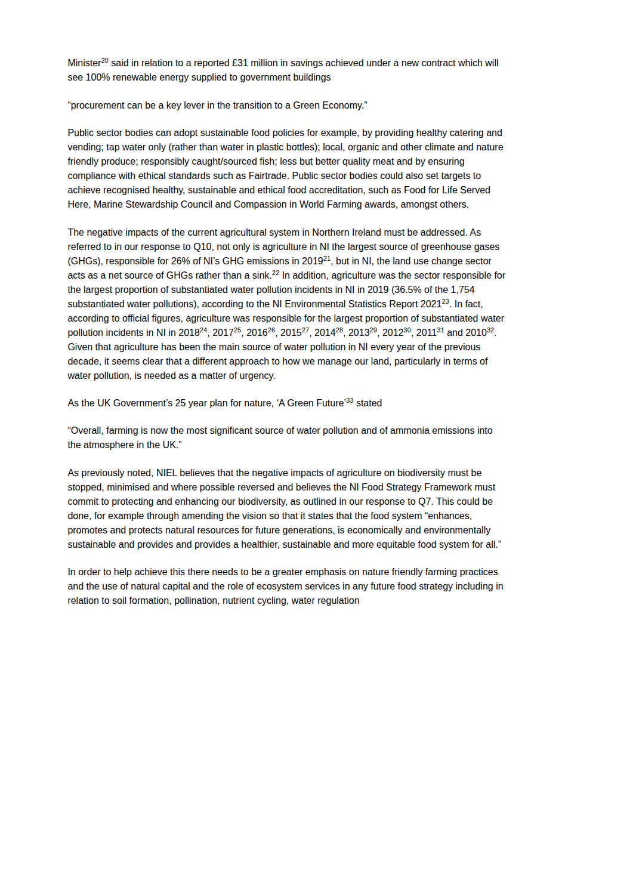Minister20 said in relation to a reported £31 million in savings achieved under a new contract which will see 100% renewable energy supplied to government buildings
“procurement can be a key lever in the transition to a Green Economy.”
Public sector bodies can adopt sustainable food policies for example, by providing healthy catering and vending; tap water only (rather than water in plastic bottles); local, organic and other climate and nature friendly produce; responsibly caught/sourced fish; less but better quality meat and by ensuring compliance with ethical standards such as Fairtrade. Public sector bodies could also set targets to achieve recognised healthy, sustainable and ethical food accreditation, such as Food for Life Served Here, Marine Stewardship Council and Compassion in World Farming awards, amongst others.
The negative impacts of the current agricultural system in Northern Ireland must be addressed. As referred to in our response to Q10, not only is agriculture in NI the largest source of greenhouse gases (GHGs), responsible for 26% of NI’s GHG emissions in 201921, but in NI, the land use change sector acts as a net source of GHGs rather than a sink.22 In addition, agriculture was the sector responsible for the largest proportion of substantiated water pollution incidents in NI in 2019 (36.5% of the 1,754 substantiated water pollutions), according to the NI Environmental Statistics Report 202123. In fact, according to official figures, agriculture was responsible for the largest proportion of substantiated water pollution incidents in NI in 201824, 201725, 201626, 201527, 201428, 201329, 201230, 201131 and 201032. Given that agriculture has been the main source of water pollution in NI every year of the previous decade, it seems clear that a different approach to how we manage our land, particularly in terms of water pollution, is needed as a matter of urgency.
As the UK Government’s 25 year plan for nature, ‘A Green Future’33 stated
“Overall, farming is now the most significant source of water pollution and of ammonia emissions into the atmosphere in the UK.”
As previously noted, NIEL believes that the negative impacts of agriculture on biodiversity must be stopped, minimised and where possible reversed and believes the NI Food Strategy Framework must commit to protecting and enhancing our biodiversity, as outlined in our response to Q7. This could be done, for example through amending the vision so that it states that the food system “enhances, promotes and protects natural resources for future generations, is economically and environmentally sustainable and provides and provides a healthier, sustainable and more equitable food system for all.”
In order to help achieve this there needs to be a greater emphasis on nature friendly farming practices and the use of natural capital and the role of ecosystem services in any future food strategy including in relation to soil formation, pollination, nutrient cycling, water regulation